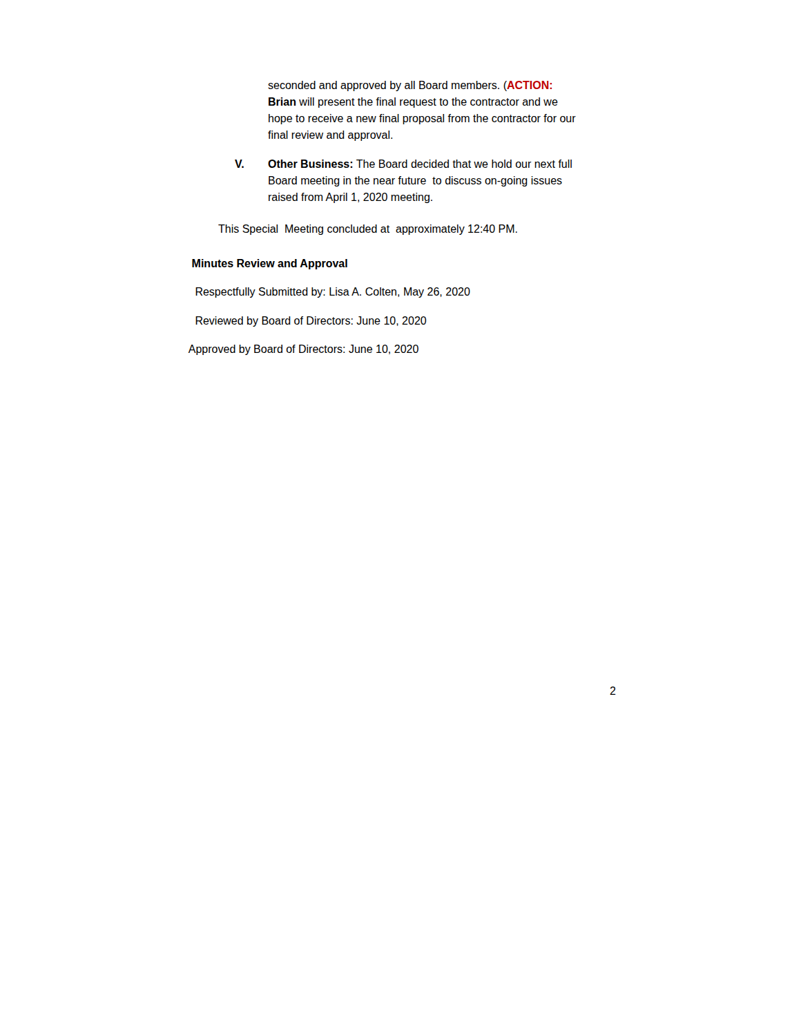seconded and approved by all Board members. (ACTION: Brian will present the final request to the contractor and we hope to receive a new final proposal from the contractor for our final review and approval.
V.
Other Business: The Board decided that we hold our next full Board meeting in the near future to discuss on-going issues raised from April 1, 2020 meeting.
This Special Meeting concluded at approximately 12:40 PM.
Minutes Review and Approval
Respectfully Submitted by: Lisa A. Colten, May 26, 2020
Reviewed by Board of Directors: June 10, 2020
Approved by Board of Directors: June 10, 2020
2